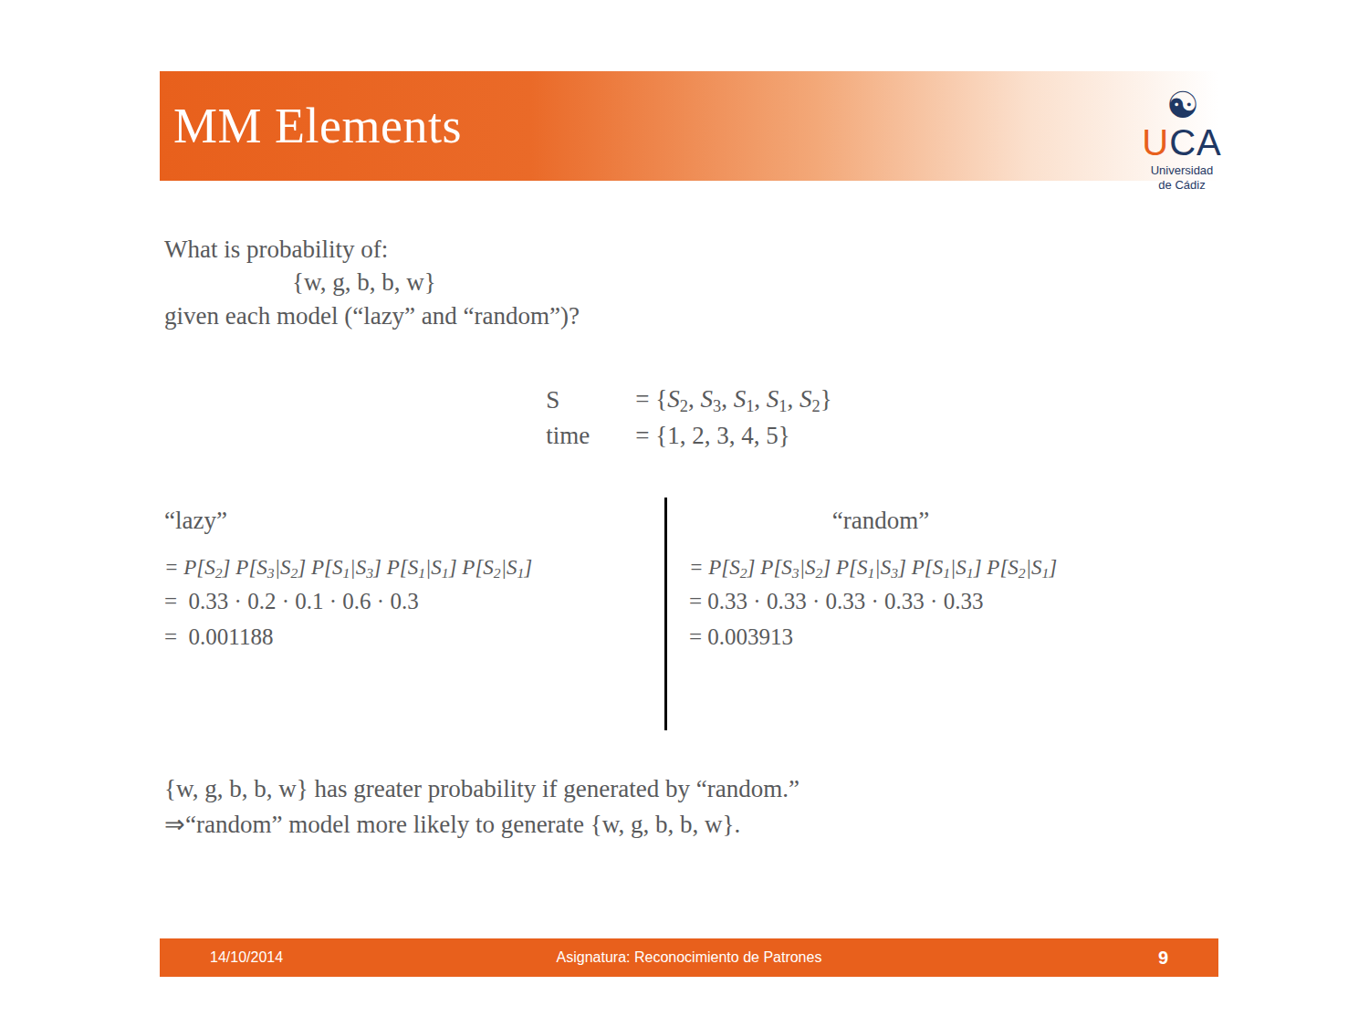MM Elements
☯
UCA
Universidad
de Cádiz
What is probability of:
{w, g, b, b, w}
given each model (“lazy” and “random”)?
| S | = { S 2 , S 3 , S 1 , S 1 , S 2 } |
| time | = {1, 2, 3, 4, 5} |
“lazy”
= P[S2] P[S3|S2] P[S1|S3] P[S1|S1] P[S2|S1]
= 0.33 · 0.2 · 0.1 · 0.6 · 0.3
= 0.001188
“random”
= P[S2] P[S3|S2] P[S1|S3] P[S1|S1] P[S2|S1]
= 0.33 · 0.33 · 0.33 · 0.33 · 0.33
= 0.003913
{w, g, b, b, w} has greater probability if generated by “random.”
⇒“random” model more likely to generate {w, g, b, b, w}.
14/10/2014 Asignatura: Reconocimiento de Patrones 9